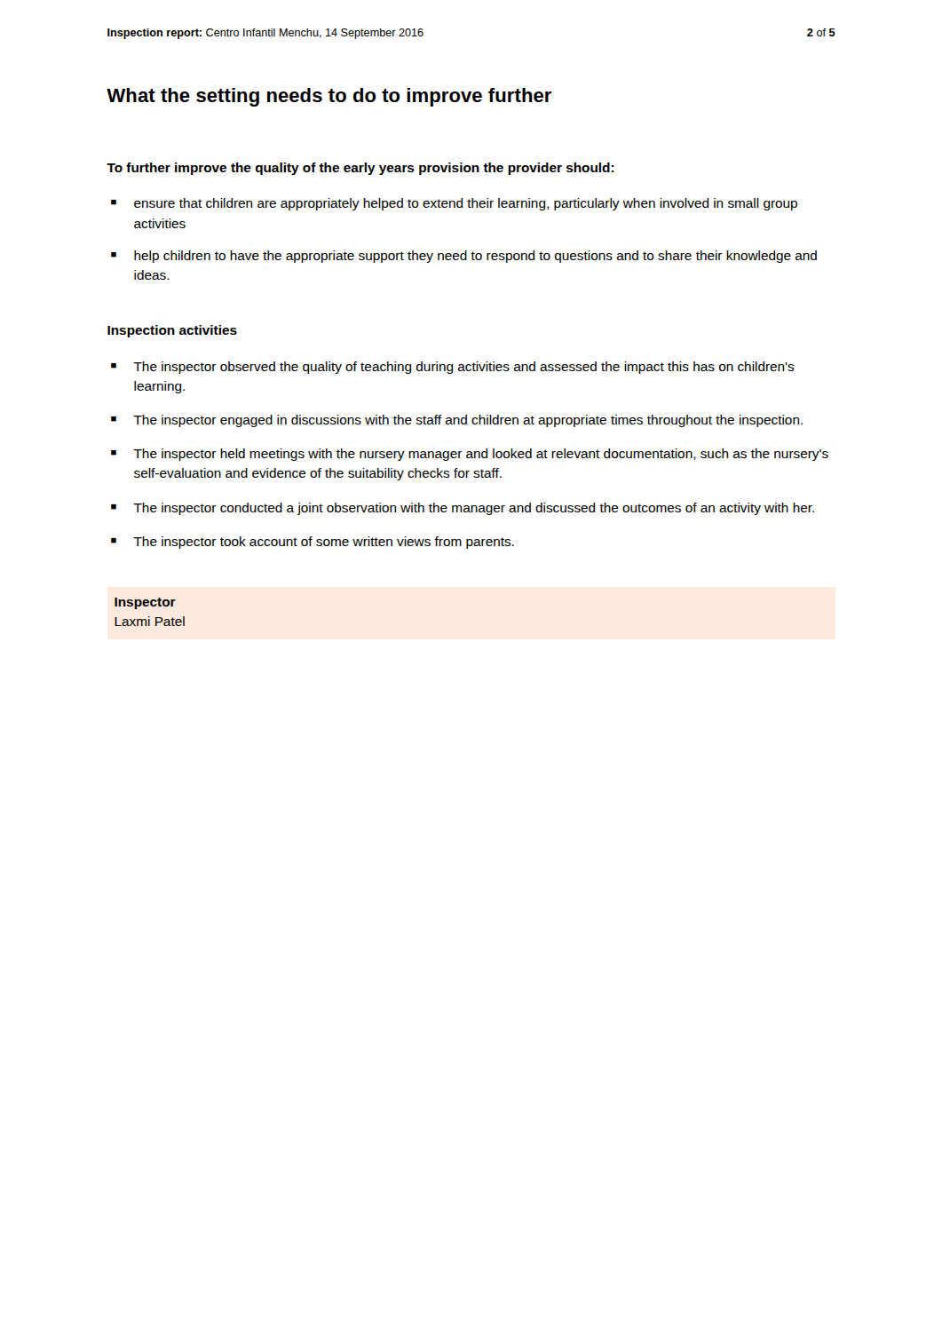Inspection report: Centro Infantil Menchu, 14 September 2016
2 of 5
What the setting needs to do to improve further
To further improve the quality of the early years provision the provider should:
ensure that children are appropriately helped to extend their learning, particularly when involved in small group activities
help children to have the appropriate support they need to respond to questions and to share their knowledge and ideas.
Inspection activities
The inspector observed the quality of teaching during activities and assessed the impact this has on children's learning.
The inspector engaged in discussions with the staff and children at appropriate times throughout the inspection.
The inspector held meetings with the nursery manager and looked at relevant documentation, such as the nursery's self-evaluation and evidence of the suitability checks for staff.
The inspector conducted a joint observation with the manager and discussed the outcomes of an activity with her.
The inspector took account of some written views from parents.
Inspector
Laxmi Patel